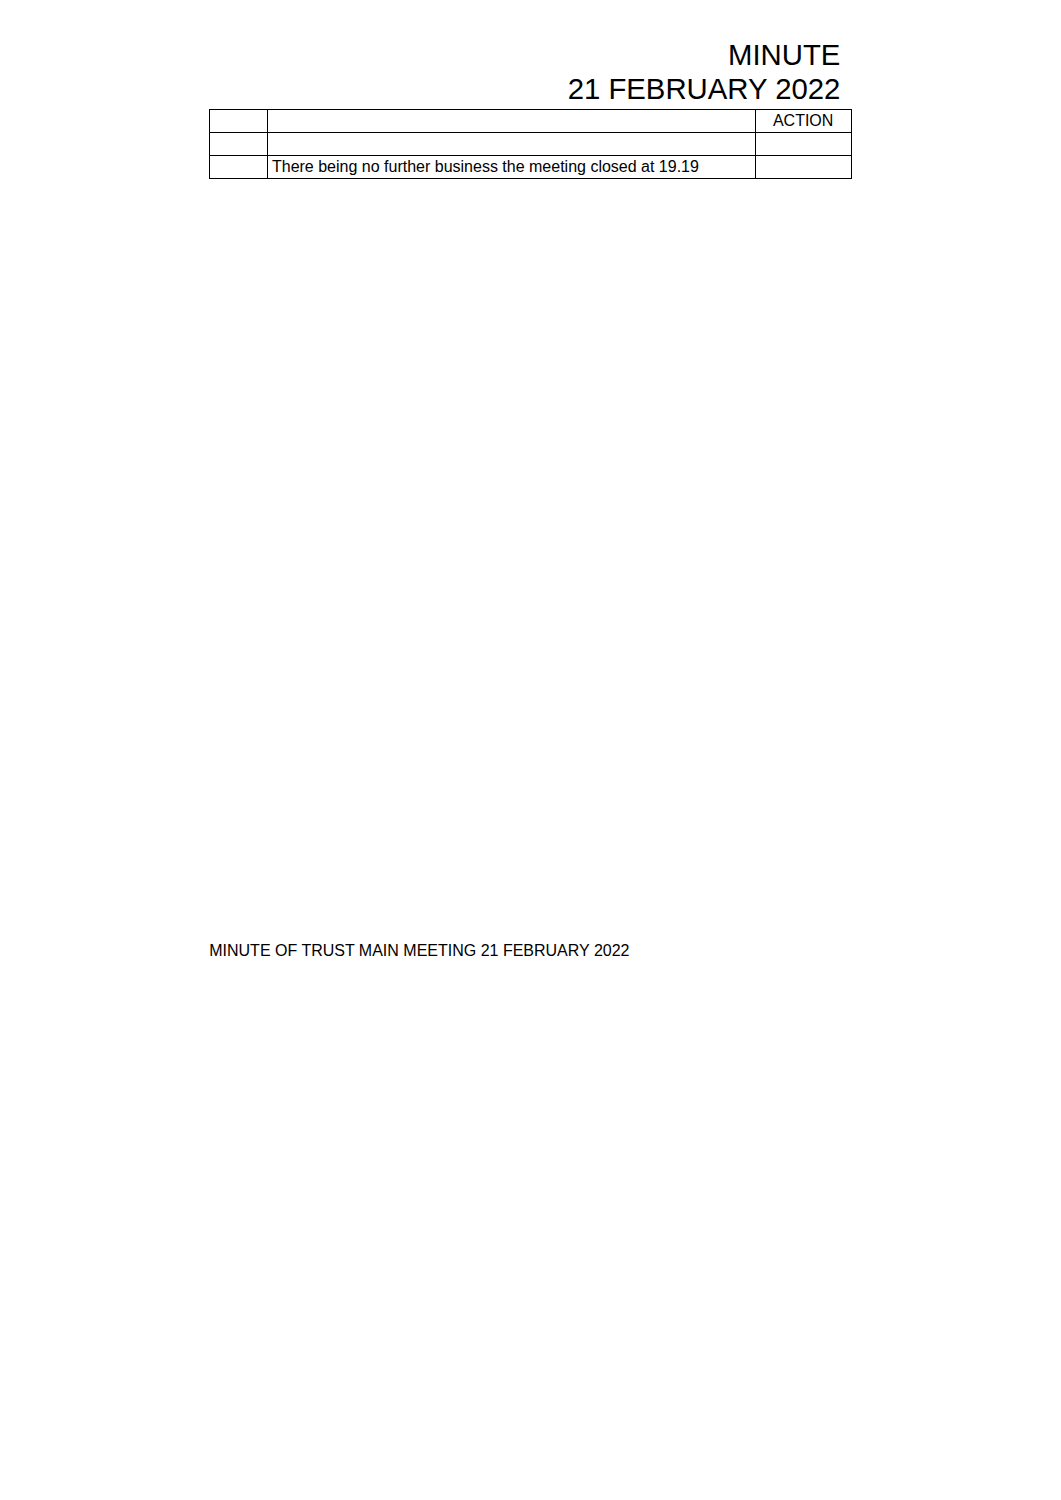MINUTE
21 FEBRUARY 2022
| | | ACTION |
| --- | --- | --- |
| | There being no further business the meeting closed at 19.19 | |
MINUTE OF TRUST MAIN MEETING 21 FEBRUARY 2022